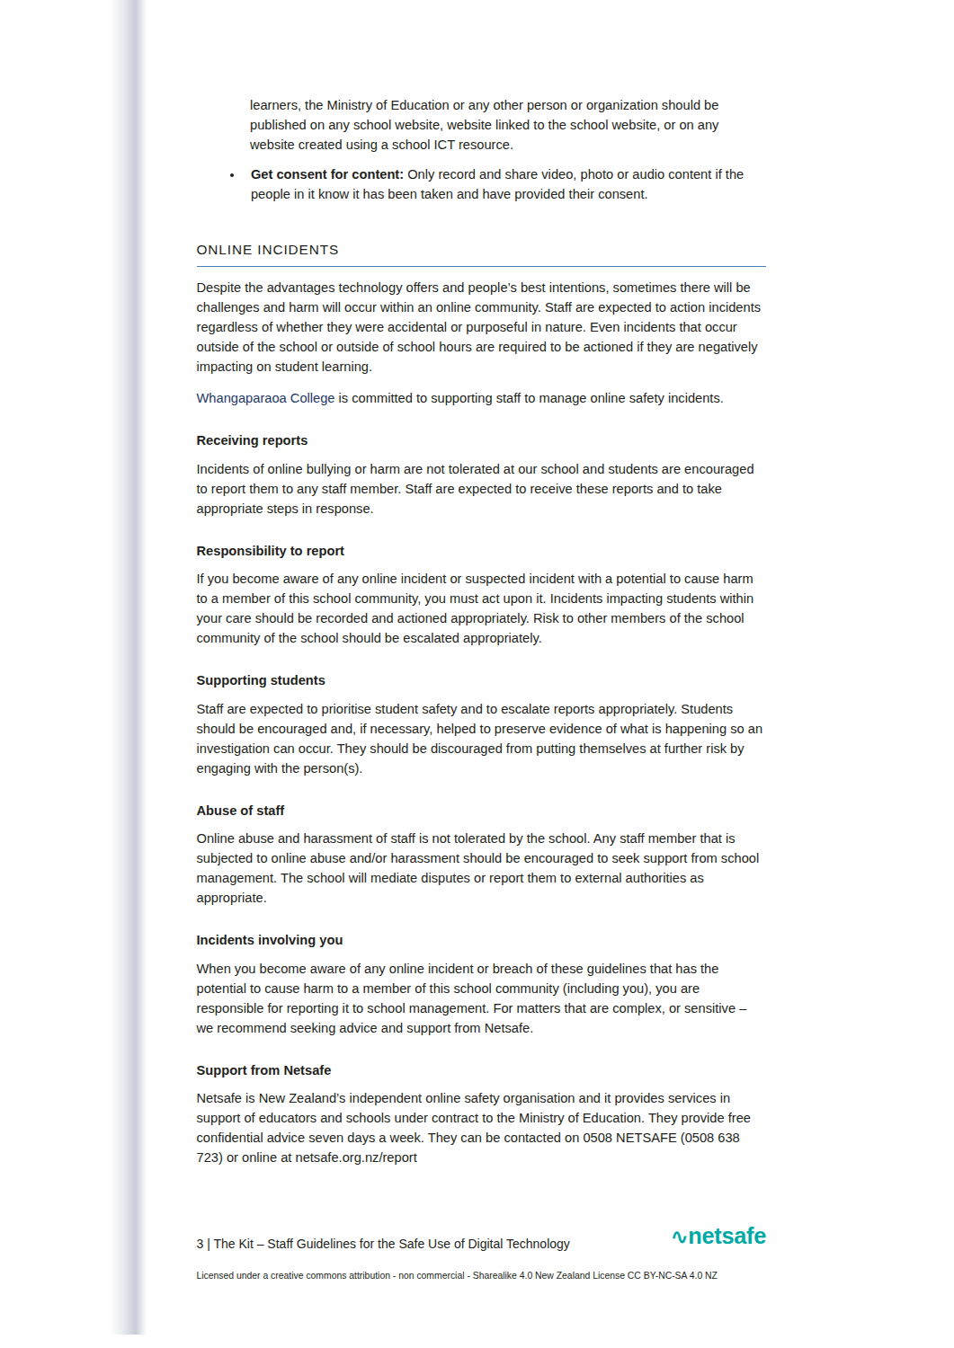learners, the Ministry of Education or any other person or organization should be published on any school website, website linked to the school website, or on any website created using a school ICT resource.
Get consent for content: Only record and share video, photo or audio content if the people in it know it has been taken and have provided their consent.
Online Incidents
Despite the advantages technology offers and people’s best intentions, sometimes there will be challenges and harm will occur within an online community. Staff are expected to action incidents regardless of whether they were accidental or purposeful in nature. Even incidents that occur outside of the school or outside of school hours are required to be actioned if they are negatively impacting on student learning.
Whangaparaoa College is committed to supporting staff to manage online safety incidents.
Receiving reports
Incidents of online bullying or harm are not tolerated at our school and students are encouraged to report them to any staff member. Staff are expected to receive these reports and to take appropriate steps in response.
Responsibility to report
If you become aware of any online incident or suspected incident with a potential to cause harm to a member of this school community, you must act upon it. Incidents impacting students within your care should be recorded and actioned appropriately. Risk to other members of the school community of the school should be escalated appropriately.
Supporting students
Staff are expected to prioritise student safety and to escalate reports appropriately. Students should be encouraged and, if necessary, helped to preserve evidence of what is happening so an investigation can occur. They should be discouraged from putting themselves at further risk by engaging with the person(s).
Abuse of staff
Online abuse and harassment of staff is not tolerated by the school. Any staff member that is subjected to online abuse and/or harassment should be encouraged to seek support from school management. The school will mediate disputes or report them to external authorities as appropriate.
Incidents involving you
When you become aware of any online incident or breach of these guidelines that has the potential to cause harm to a member of this school community (including you), you are responsible for reporting it to school management. For matters that are complex, or sensitive – we recommend seeking advice and support from Netsafe.
Support from Netsafe
Netsafe is New Zealand’s independent online safety organisation and it provides services in support of educators and schools under contract to the Ministry of Education. They provide free confidential advice seven days a week. They can be contacted on 0508 NETSAFE (0508 638 723) or online at netsafe.org.nz/report
3 | The Kit – Staff Guidelines for the Safe Use of Digital Technology
∿netsafe
Licensed under a creative commons attribution - non commercial - Sharealike 4.0 New Zealand License CC BY-NC-SA 4.0 NZ